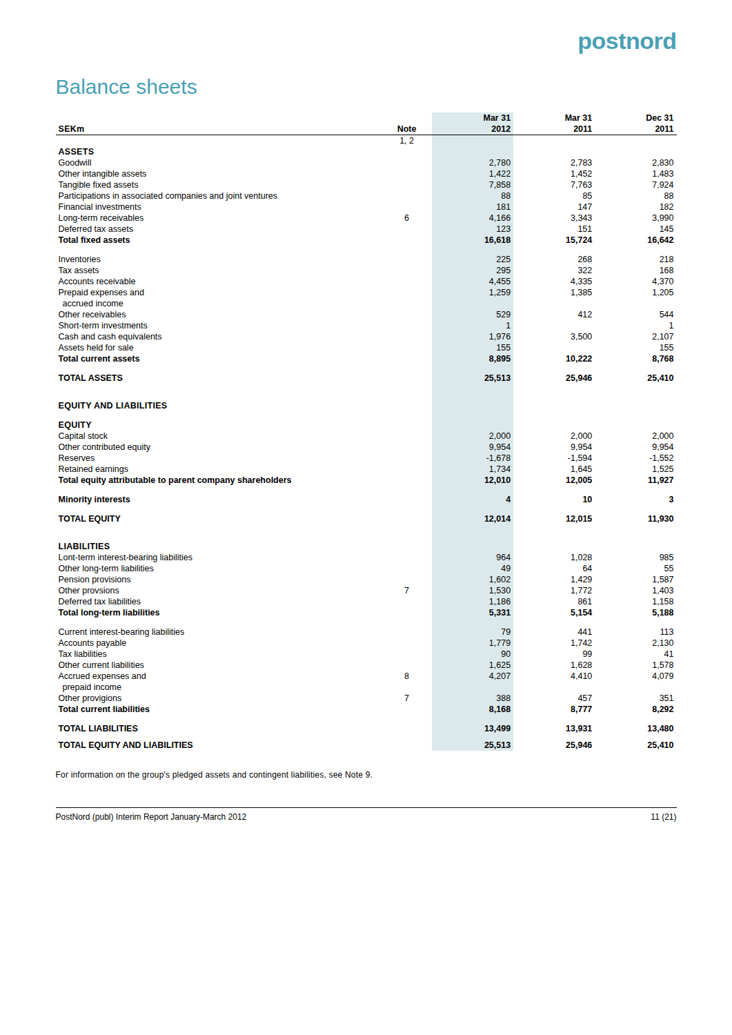postnord
Balance sheets
| | | Mar 31 | Mar 31 | Dec 31 |
| --- | --- | --- | --- | --- |
| SEKm | Note | 2012 | 2011 | 2011 |
| | 1, 2 | | | |
| ASSETS | | | | |
| Goodwill | | 2,780 | 2,783 | 2,830 |
| Other intangible assets | | 1,422 | 1,452 | 1,483 |
| Tangible fixed assets | | 7,858 | 7,763 | 7,924 |
| Participations in associated companies and joint ventures | | 88 | 85 | 88 |
| Financial investments | | 181 | 147 | 182 |
| Long-term receivables | 6 | 4,166 | 3,343 | 3,990 |
| Deferred tax assets | | 123 | 151 | 145 |
| Total fixed assets | | 16,618 | 15,724 | 16,642 |
| Inventories | | 225 | 268 | 218 |
| Tax assets | | 295 | 322 | 168 |
| Accounts receivable | | 4,455 | 4,335 | 4,370 |
| Prepaid expenses and | | 1,259 | 1,385 | 1,205 |
| accrued income | | | | |
| Other receivables | | 529 | 412 | 544 |
| Short-term investments | | 1 | | 1 |
| Cash and cash equivalents | | 1,976 | 3,500 | 2,107 |
| Assets held for sale | | 155 | | 155 |
| Total current assets | | 8,895 | 10,222 | 8,768 |
| TOTAL ASSETS | | 25,513 | 25,946 | 25,410 |
| EQUITY AND LIABILITIES | | | | |
| EQUITY | | | | |
| Capital stock | | 2,000 | 2,000 | 2,000 |
| Other contributed equity | | 9,954 | 9,954 | 9,954 |
| Reserves | | -1,678 | -1,594 | -1,552 |
| Retained earnings | | 1,734 | 1,645 | 1,525 |
| Total equity attributable to parent company shareholders | | 12,010 | 12,005 | 11,927 |
| Minority interests | | 4 | 10 | 3 |
| TOTAL EQUITY | | 12,014 | 12,015 | 11,930 |
| LIABILITIES | | | | |
| Lont-term interest-bearing liabilities | | 964 | 1,028 | 985 |
| Other long-term liabilities | | 49 | 64 | 55 |
| Pension provisions | | 1,602 | 1,429 | 1,587 |
| Other provsions | 7 | 1,530 | 1,772 | 1,403 |
| Deferred tax liabilities | | 1,186 | 861 | 1,158 |
| Total long-term liabilities | | 5,331 | 5,154 | 5,188 |
| Current interest-bearing liabilities | | 79 | 441 | 113 |
| Accounts payable | | 1,779 | 1,742 | 2,130 |
| Tax liabilities | | 90 | 99 | 41 |
| Other current liabilities | | 1,625 | 1,628 | 1,578 |
| Accrued expenses and | 8 | 4,207 | 4,410 | 4,079 |
| prepaid income | | | | |
| Other provigions | 7 | 388 | 457 | 351 |
| Total current liabilities | | 8,168 | 8,777 | 8,292 |
| TOTAL LIABILITIES | | 13,499 | 13,931 | 13,480 |
| TOTAL EQUITY AND LIABILITIES | | 25,513 | 25,946 | 25,410 |
For information on the group's pledged assets and contingent liabilities, see Note 9.
PostNord (publ) Interim Report January-March 2012 11 (21)